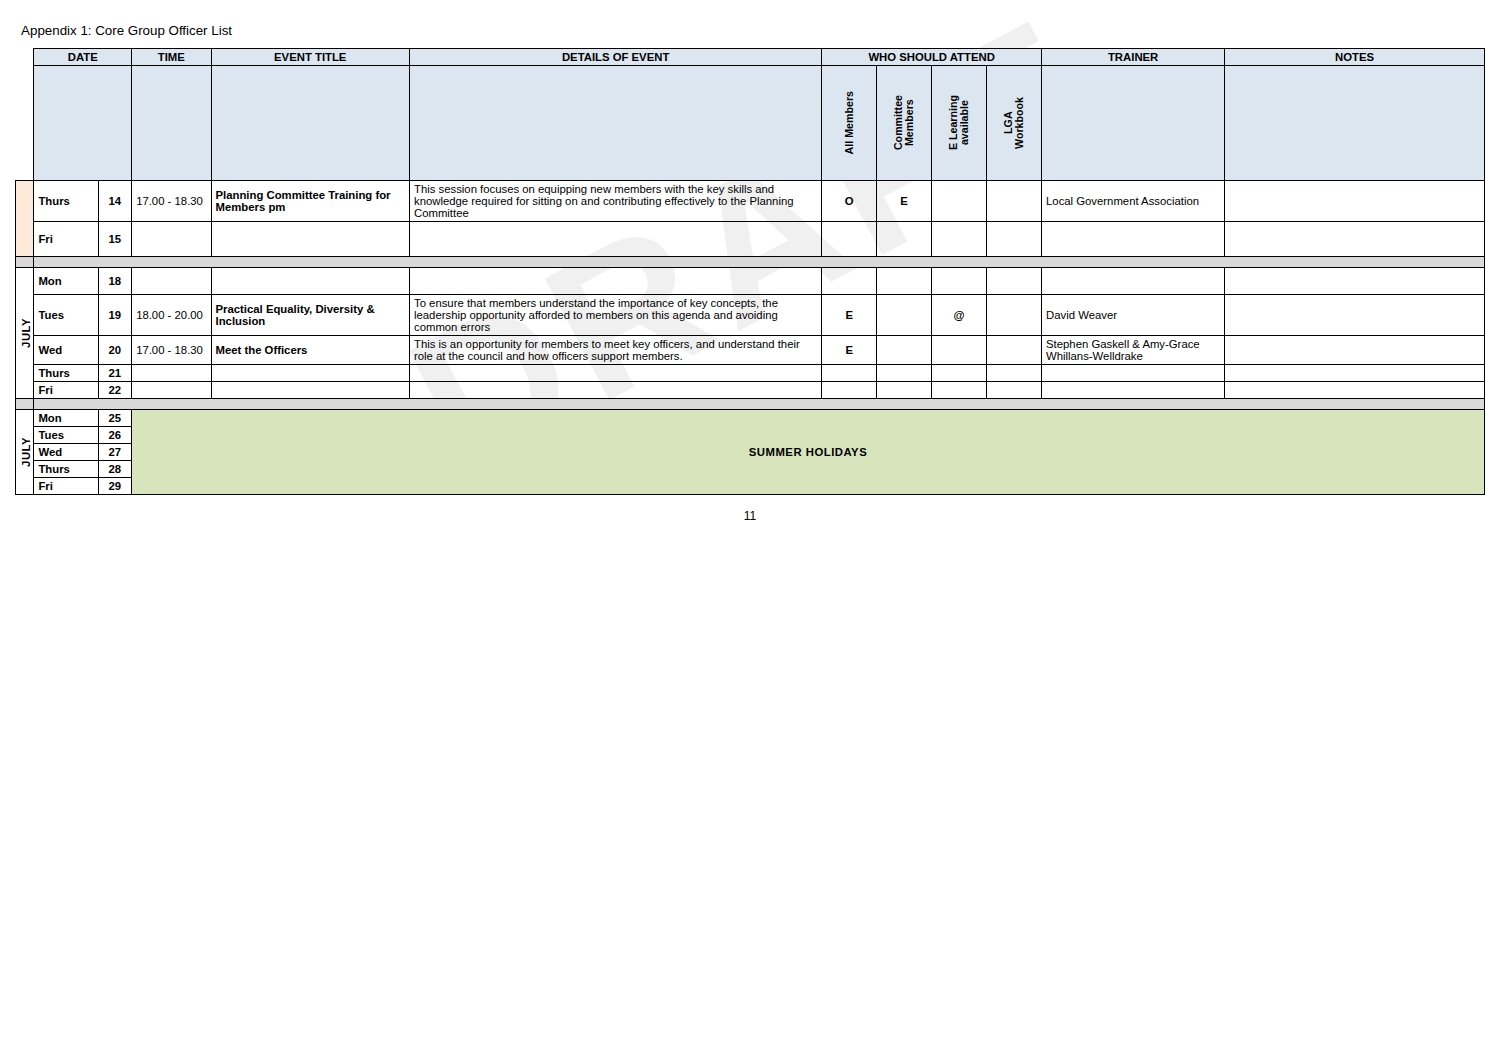DRAFT
Appendix 1: Core Group Officer List
| | DATE | TIME | EVENT TITLE | DETAILS OF EVENT | WHO SHOULD ATTEND | TRAINER | NOTES |
| --- | --- | --- | --- | --- | --- | --- | --- |
| | | | | All Members | Committee Members | E Learning available | LGA Workbook | | |
| | Thurs | 14 | 17.00 - 18.30 | Planning Committee Training for Members pm | This session focuses on equipping new members with the key skills and knowledge required for sitting on and contributing effectively to the Planning Committee | O | E | | | Local Government Association | |
| Fri | 15 | | | | | | | | | |
| JULY | Mon | 18 | | | | | | | | | |
| Tues | 19 | 18.00 - 20.00 | Practical Equality, Diversity & Inclusion | To ensure that members understand the importance of key concepts, the leadership opportunity afforded to members on this agenda and avoiding common errors | E | | @ | | David Weaver | |
| Wed | 20 | 17.00 - 18.30 | Meet the Officers | This is an opportunity for members to meet key officers, and understand their role at the council and how officers support members. | E | | | | Stephen Gaskell & Amy-Grace Whillans-Welldrake | |
| Thurs | 21 | | | | | | | | | |
| Fri | 22 | | | | | | | | | |
| JULY | Mon | 25 | SUMMER HOLIDAYS |
| Tues | 26 |
| Wed | 27 |
| Thurs | 28 |
| Fri | 29 |
11